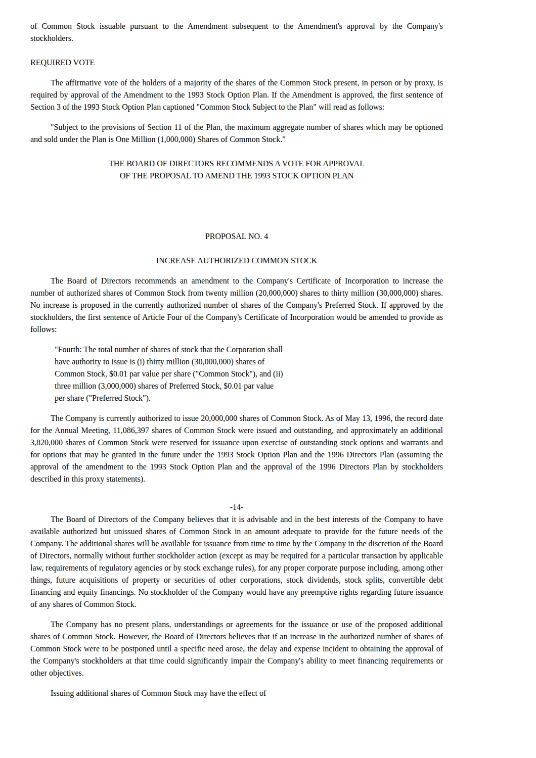of Common Stock issuable pursuant to the Amendment subsequent to the Amendment's approval by the Company's stockholders.
REQUIRED VOTE
The affirmative vote of the holders of a majority of the shares of the Common Stock present, in person or by proxy, is required by approval of the Amendment to the 1993 Stock Option Plan. If the Amendment is approved, the first sentence of Section 3 of the 1993 Stock Option Plan captioned "Common Stock Subject to the Plan" will read as follows:
"Subject to the provisions of Section 11 of the Plan, the maximum aggregate number of shares which may be optioned and sold under the Plan is One Million (1,000,000) Shares of Common Stock."
THE BOARD OF DIRECTORS RECOMMENDS A VOTE FOR APPROVAL
OF THE PROPOSAL TO AMEND THE 1993 STOCK OPTION PLAN
PROPOSAL NO. 4
INCREASE AUTHORIZED COMMON STOCK
The Board of Directors recommends an amendment to the Company's Certificate of Incorporation to increase the number of authorized shares of Common Stock from twenty million (20,000,000) shares to thirty million (30,000,000) shares. No increase is proposed in the currently authorized number of shares of the Company's Preferred Stock. If approved by the stockholders, the first sentence of Article Four of the Company's Certificate of Incorporation would be amended to provide as follows:
"Fourth: The total number of shares of stock that the Corporation shall
have authority to issue is (i) thirty million (30,000,000) shares of
Common Stock, $0.01 par value per share ("Common Stock"), and (ii)
three million (3,000,000) shares of Preferred Stock, $0.01 par value
per share ("Preferred Stock").
The Company is currently authorized to issue 20,000,000 shares of Common Stock. As of May 13, 1996, the record date for the Annual Meeting, 11,086,397 shares of Common Stock were issued and outstanding, and approximately an additional 3,820,000 shares of Common Stock were reserved for issuance upon exercise of outstanding stock options and warrants and for options that may be granted in the future under the 1993 Stock Option Plan and the 1996 Directors Plan (assuming the approval of the amendment to the 1993 Stock Option Plan and the approval of the 1996 Directors Plan by stockholders described in this proxy statements).
-14-
The Board of Directors of the Company believes that it is advisable and in the best interests of the Company to have available authorized but unissued shares of Common Stock in an amount adequate to provide for the future needs of the Company. The additional shares will be available for issuance from time to time by the Company in the discretion of the Board of Directors, normally without further stockholder action (except as may be required for a particular transaction by applicable law, requirements of regulatory agencies or by stock exchange rules), for any proper corporate purpose including, among other things, future acquisitions of property or securities of other corporations, stock dividends, stock splits, convertible debt financing and equity financings. No stockholder of the Company would have any preemptive rights regarding future issuance of any shares of Common Stock.
The Company has no present plans, understandings or agreements for the issuance or use of the proposed additional shares of Common Stock. However, the Board of Directors believes that if an increase in the authorized number of shares of Common Stock were to be postponed until a specific need arose, the delay and expense incident to obtaining the approval of the Company's stockholders at that time could significantly impair the Company's ability to meet financing requirements or other objectives.
Issuing additional shares of Common Stock may have the effect of